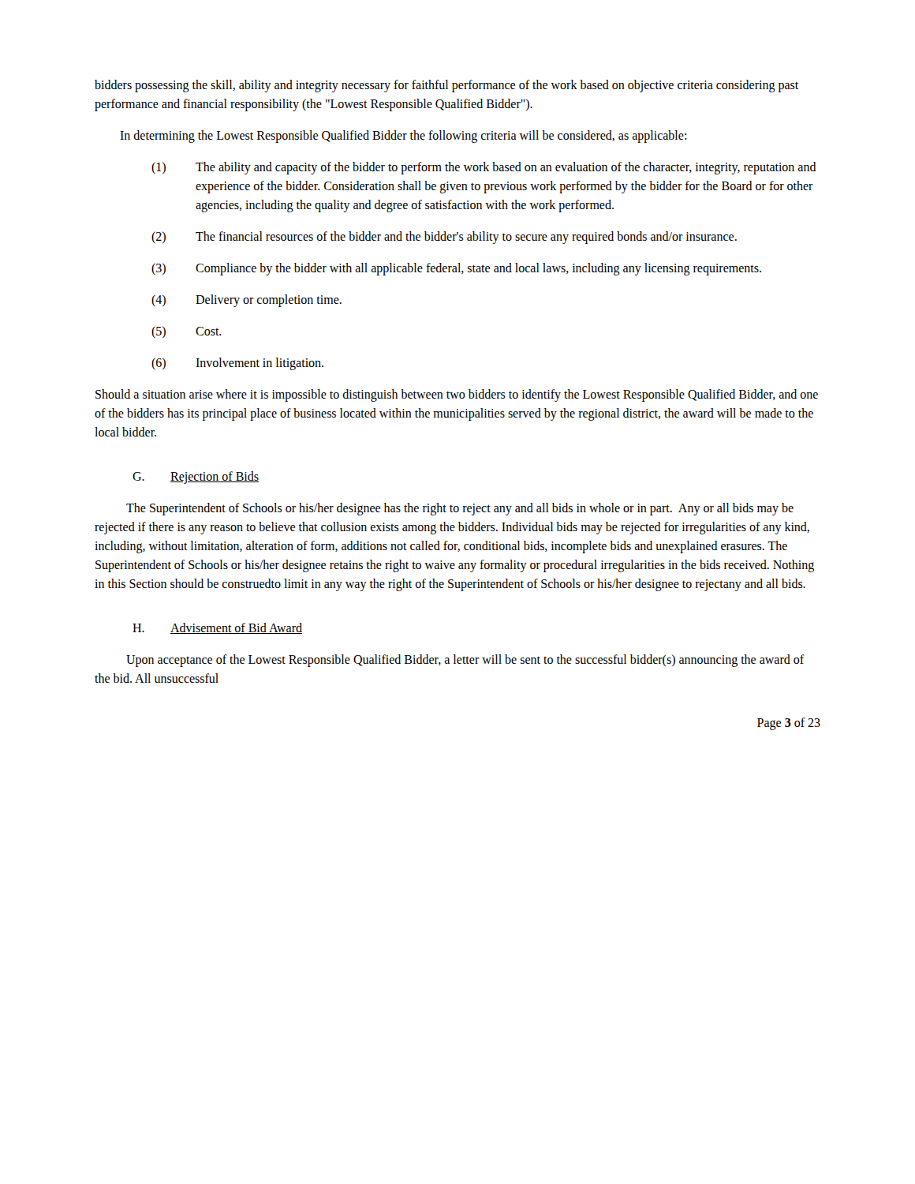bidders possessing the skill, ability and integrity necessary for faithful performance of the work based on objective criteria considering past performance and financial responsibility (the "Lowest Responsible Qualified Bidder").
In determining the Lowest Responsible Qualified Bidder the following criteria will be considered, as applicable:
(1) The ability and capacity of the bidder to perform the work based on an evaluation of the character, integrity, reputation and experience of the bidder. Consideration shall be given to previous work performed by the bidder for the Board or for other agencies, including the quality and degree of satisfaction with the work performed.
(2) The financial resources of the bidder and the bidder's ability to secure any required bonds and/or insurance.
(3) Compliance by the bidder with all applicable federal, state and local laws, including any licensing requirements.
(4) Delivery or completion time.
(5) Cost.
(6) Involvement in litigation.
Should a situation arise where it is impossible to distinguish between two bidders to identify the Lowest Responsible Qualified Bidder, and one of the bidders has its principal place of business located within the municipalities served by the regional district, the award will be made to the local bidder.
G. Rejection of Bids
The Superintendent of Schools or his/her designee has the right to reject any and all bids in whole or in part. Any or all bids may be rejected if there is any reason to believe that collusion exists among the bidders. Individual bids may be rejected for irregularities of any kind, including, without limitation, alteration of form, additions not called for, conditional bids, incomplete bids and unexplained erasures. The Superintendent of Schools or his/her designee retains the right to waive any formality or procedural irregularities in the bids received. Nothing in this Section should be construedto limit in any way the right of the Superintendent of Schools or his/her designee to rejectany and all bids.
H. Advisement of Bid Award
Upon acceptance of the Lowest Responsible Qualified Bidder, a letter will be sent to the successful bidder(s) announcing the award of the bid. All unsuccessful
Page 3 of 23